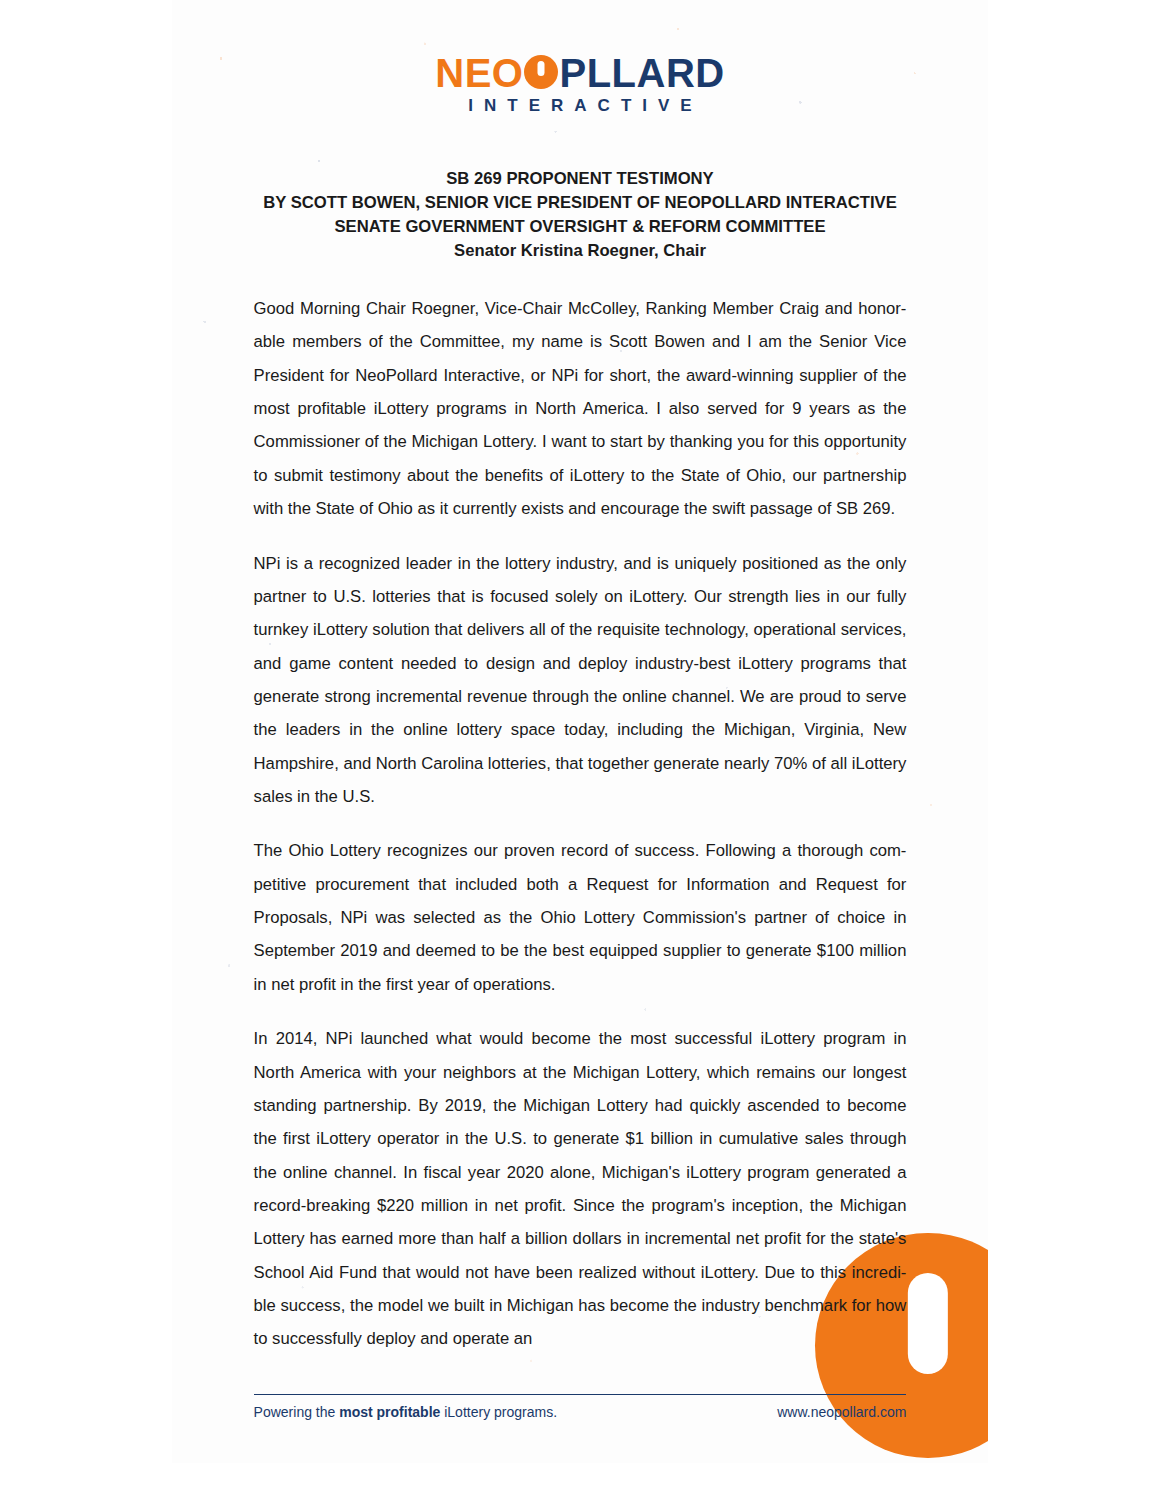Page 1
NE O PLLARD
INTERACTIVE
SB 269 PROPONENT TESTIMONY
BY SCOTT BOWEN, SENIOR VICE PRESIDENT OF NEOPOLLARD INTERACTIVE
SENATE GOVERNMENT OVERSIGHT & REFORM COMMITTEE
Senator Kristina Roegner, Chair
Good Morning Chair Roegner, Vice-Chair McColley, Ranking Member Craig and honorable members of the Committee, my name is Scott Bowen and I am the Senior Vice President for NeoPollard Interactive, or NPi for short, the award-winning supplier of the most profitable iLottery programs in North America. I also served for 9 years as the Commissioner of the Michigan Lottery. I want to start by thanking you for this opportunity to submit testimony about the benefits of iLottery to the State of Ohio, our partnership with the State of Ohio as it currently exists and encourage the swift passage of SB 269.
NPi is a recognized leader in the lottery industry, and is uniquely positioned as the only partner to U.S. lotteries that is focused solely on iLottery. Our strength lies in our fully turnkey iLottery solution that delivers all of the requisite technology, operational services, and game content needed to design and deploy industry-best iLottery programs that generate strong incremental revenue through the online channel. We are proud to serve the leaders in the online lottery space today, including the Michigan, Virginia, New Hampshire, and North Carolina lotteries, that together generate nearly 70% of all iLottery sales in the U.S.
The Ohio Lottery recognizes our proven record of success. Following a thorough competitive procurement that included both a Request for Information and Request for Proposals, NPi was selected as the Ohio Lottery Commission's partner of choice in September 2019 and deemed to be the best equipped supplier to generate $100 million in net profit in the first year of operations.
In 2014, NPi launched what would become the most successful iLottery program in North America with your neighbors at the Michigan Lottery, which remains our longest standing partnership. By 2019, the Michigan Lottery had quickly ascended to become the first iLottery operator in the U.S. to generate $1 billion in cumulative sales through the online channel. In fiscal year 2020 alone, Michigan's iLottery program generated a record-breaking $220 million in net profit. Since the program's inception, the Michigan Lottery has earned more than half a billion dollars in incremental net profit for the state's School Aid Fund that would not have been realized without iLottery. Due to this incredible success, the model we built in Michigan has become the industry benchmark for how to successfully deploy and operate an
Powering the most profitable iLottery programs.
www.neopollard.com